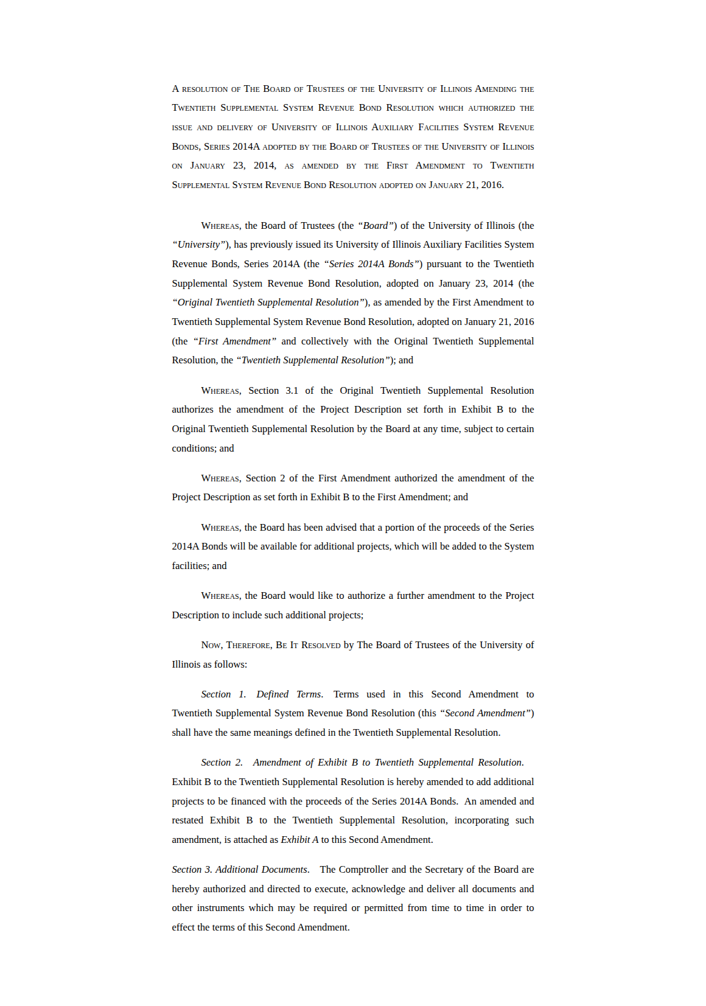A resolution of The Board of Trustees of the University of Illinois Amending the Twentieth Supplemental System Revenue Bond Resolution which authorized the issue and delivery of University of Illinois Auxiliary Facilities System Revenue Bonds, Series 2014A adopted by the Board of Trustees of the University of Illinois on January 23, 2014, as amended by the First Amendment to Twentieth Supplemental System Revenue Bond Resolution adopted on January 21, 2016.
Whereas, the Board of Trustees (the “Board”) of the University of Illinois (the “University”), has previously issued its University of Illinois Auxiliary Facilities System Revenue Bonds, Series 2014A (the “Series 2014A Bonds”) pursuant to the Twentieth Supplemental System Revenue Bond Resolution, adopted on January 23, 2014 (the “Original Twentieth Supplemental Resolution”), as amended by the First Amendment to Twentieth Supplemental System Revenue Bond Resolution, adopted on January 21, 2016 (the “First Amendment” and collectively with the Original Twentieth Supplemental Resolution, the “Twentieth Supplemental Resolution”); and
Whereas, Section 3.1 of the Original Twentieth Supplemental Resolution authorizes the amendment of the Project Description set forth in Exhibit B to the Original Twentieth Supplemental Resolution by the Board at any time, subject to certain conditions; and
Whereas, Section 2 of the First Amendment authorized the amendment of the Project Description as set forth in Exhibit B to the First Amendment; and
Whereas, the Board has been advised that a portion of the proceeds of the Series 2014A Bonds will be available for additional projects, which will be added to the System facilities; and
Whereas, the Board would like to authorize a further amendment to the Project Description to include such additional projects;
Now, Therefore, Be It Resolved by The Board of Trustees of the University of Illinois as follows:
Section 1. Defined Terms. Terms used in this Second Amendment to Twentieth Supplemental System Revenue Bond Resolution (this “Second Amendment”) shall have the same meanings defined in the Twentieth Supplemental Resolution.
Section 2. Amendment of Exhibit B to Twentieth Supplemental Resolution. Exhibit B to the Twentieth Supplemental Resolution is hereby amended to add additional projects to be financed with the proceeds of the Series 2014A Bonds. An amended and restated Exhibit B to the Twentieth Supplemental Resolution, incorporating such amendment, is attached as Exhibit A to this Second Amendment.
Section 3. Additional Documents. The Comptroller and the Secretary of the Board are hereby authorized and directed to execute, acknowledge and deliver all documents and other instruments which may be required or permitted from time to time in order to effect the terms of this Second Amendment.